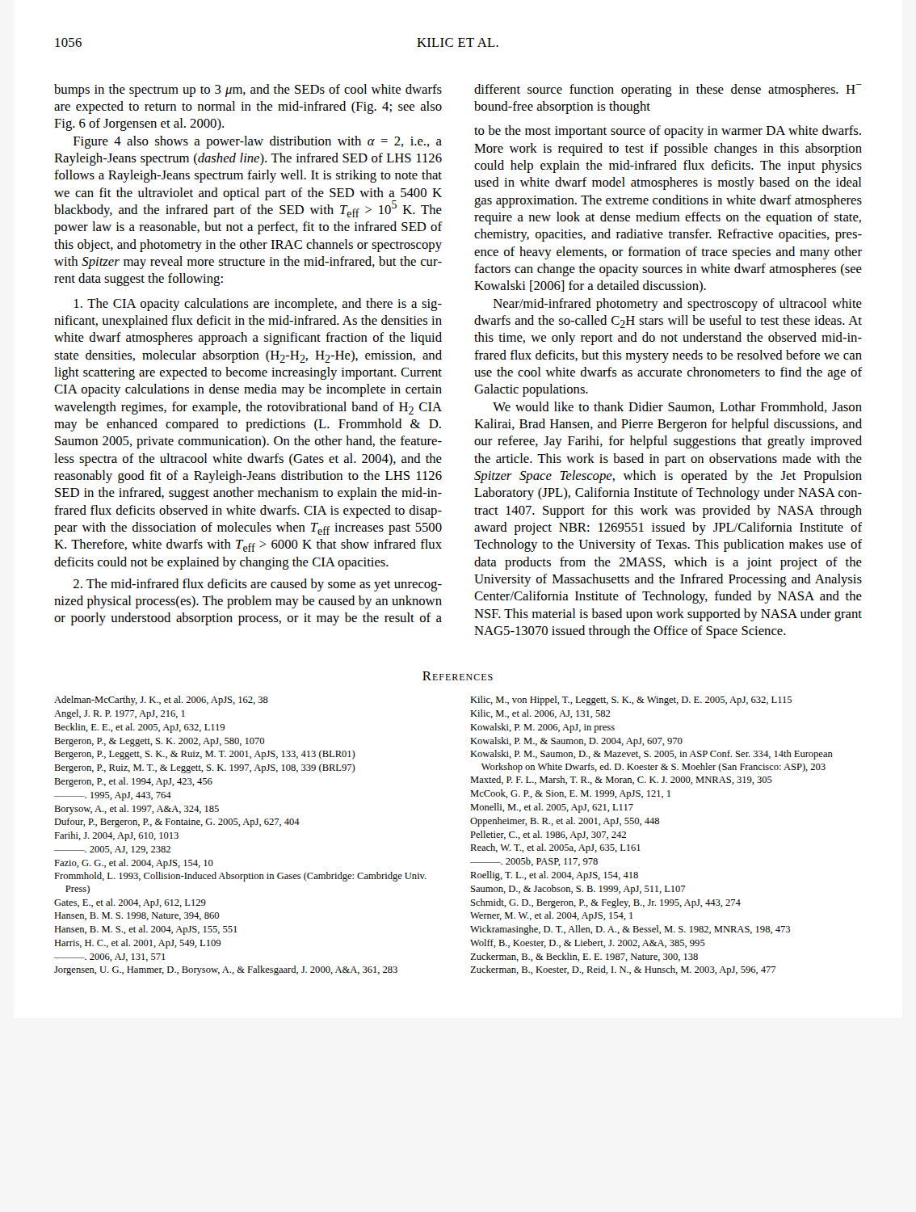1056 KILIC ET AL. 1056
bumps in the spectrum up to 3 μm, and the SEDs of cool white dwarfs are expected to return to normal in the mid-infrared (Fig. 4; see also Fig. 6 of Jorgensen et al. 2000).
Figure 4 also shows a power-law distribution with α = 2, i.e., a Rayleigh-Jeans spectrum (dashed line). The infrared SED of LHS 1126 follows a Rayleigh-Jeans spectrum fairly well. It is striking to note that we can fit the ultraviolet and optical part of the SED with a 5400 K blackbody, and the infrared part of the SED with Teff > 105 K. The power law is a reasonable, but not a perfect, fit to the infrared SED of this object, and photometry in the other IRAC channels or spectroscopy with Spitzer may reveal more structure in the mid-infrared, but the current data suggest the following:
1. The CIA opacity calculations are incomplete, and there is a significant, unexplained flux deficit in the mid-infrared. As the densities in white dwarf atmospheres approach a significant fraction of the liquid state densities, molecular absorption (H2-H2, H2-He), emission, and light scattering are expected to become increasingly important. Current CIA opacity calculations in dense media may be incomplete in certain wavelength regimes, for example, the rotovibrational band of H2 CIA may be enhanced compared to predictions (L. Frommhold & D. Saumon 2005, private communication). On the other hand, the featureless spectra of the ultracool white dwarfs (Gates et al. 2004), and the reasonably good fit of a Rayleigh-Jeans distribution to the LHS 1126 SED in the infrared, suggest another mechanism to explain the mid-infrared flux deficits observed in white dwarfs. CIA is expected to disappear with the dissociation of molecules when Teff increases past 5500 K. Therefore, white dwarfs with Teff > 6000 K that show infrared flux deficits could not be explained by changing the CIA opacities.
2. The mid-infrared flux deficits are caused by some as yet unrecognized physical process(es). The problem may be caused by an unknown or poorly understood absorption process, or it may be the result of a different source function operating in these dense atmospheres. H− bound-free absorption is thought
to be the most important source of opacity in warmer DA white dwarfs. More work is required to test if possible changes in this absorption could help explain the mid-infrared flux deficits. The input physics used in white dwarf model atmospheres is mostly based on the ideal gas approximation. The extreme conditions in white dwarf atmospheres require a new look at dense medium effects on the equation of state, chemistry, opacities, and radiative transfer. Refractive opacities, presence of heavy elements, or formation of trace species and many other factors can change the opacity sources in white dwarf atmospheres (see Kowalski [2006] for a detailed discussion).
Near/mid-infrared photometry and spectroscopy of ultracool white dwarfs and the so-called C2H stars will be useful to test these ideas. At this time, we only report and do not understand the observed mid-infrared flux deficits, but this mystery needs to be resolved before we can use the cool white dwarfs as accurate chronometers to find the age of Galactic populations.
We would like to thank Didier Saumon, Lothar Frommhold, Jason Kalirai, Brad Hansen, and Pierre Bergeron for helpful discussions, and our referee, Jay Farihi, for helpful suggestions that greatly improved the article. This work is based in part on observations made with the Spitzer Space Telescope, which is operated by the Jet Propulsion Laboratory (JPL), California Institute of Technology under NASA contract 1407. Support for this work was provided by NASA through award project NBR: 1269551 issued by JPL/California Institute of Technology to the University of Texas. This publication makes use of data products from the 2MASS, which is a joint project of the University of Massachusetts and the Infrared Processing and Analysis Center/California Institute of Technology, funded by NASA and the NSF. This material is based upon work supported by NASA under grant NAG5-13070 issued through the Office of Space Science.
References
Adelman-McCarthy, J. K., et al. 2006, ApJS, 162, 38
Angel, J. R. P. 1977, ApJ, 216, 1
Becklin, E. E., et al. 2005, ApJ, 632, L119
Bergeron, P., & Leggett, S. K. 2002, ApJ, 580, 1070
Bergeron, P., Leggett, S. K., & Ruiz, M. T. 2001, ApJS, 133, 413 (BLR01)
Bergeron, P., Ruiz, M. T., & Leggett, S. K. 1997, ApJS, 108, 339 (BRL97)
Bergeron, P., et al. 1994, ApJ, 423, 456
———. 1995, ApJ, 443, 764
Borysow, A., et al. 1997, A&A, 324, 185
Dufour, P., Bergeron, P., & Fontaine, G. 2005, ApJ, 627, 404
Farihi, J. 2004, ApJ, 610, 1013
———. 2005, AJ, 129, 2382
Fazio, G. G., et al. 2004, ApJS, 154, 10
Frommhold, L. 1993, Collision-Induced Absorption in Gases (Cambridge: Cambridge Univ. Press)
Gates, E., et al. 2004, ApJ, 612, L129
Hansen, B. M. S. 1998, Nature, 394, 860
Hansen, B. M. S., et al. 2004, ApJS, 155, 551
Harris, H. C., et al. 2001, ApJ, 549, L109
———. 2006, AJ, 131, 571
Jorgensen, U. G., Hammer, D., Borysow, A., & Falkesgaard, J. 2000, A&A, 361, 283
Kilic, M., von Hippel, T., Leggett, S. K., & Winget, D. E. 2005, ApJ, 632, L115
Kilic, M., et al. 2006, AJ, 131, 582
Kowalski, P. M. 2006, ApJ, in press
Kowalski, P. M., & Saumon, D. 2004, ApJ, 607, 970
Kowalski, P. M., Saumon, D., & Mazevet, S. 2005, in ASP Conf. Ser. 334, 14th European Workshop on White Dwarfs, ed. D. Koester & S. Moehler (San Francisco: ASP), 203
Maxted, P. F. L., Marsh, T. R., & Moran, C. K. J. 2000, MNRAS, 319, 305
McCook, G. P., & Sion, E. M. 1999, ApJS, 121, 1
Monelli, M., et al. 2005, ApJ, 621, L117
Oppenheimer, B. R., et al. 2001, ApJ, 550, 448
Pelletier, C., et al. 1986, ApJ, 307, 242
Reach, W. T., et al. 2005a, ApJ, 635, L161
———. 2005b, PASP, 117, 978
Roellig, T. L., et al. 2004, ApJS, 154, 418
Saumon, D., & Jacobson, S. B. 1999, ApJ, 511, L107
Schmidt, G. D., Bergeron, P., & Fegley, B., Jr. 1995, ApJ, 443, 274
Werner, M. W., et al. 2004, ApJS, 154, 1
Wickramasinghe, D. T., Allen, D. A., & Bessel, M. S. 1982, MNRAS, 198, 473
Wolff, B., Koester, D., & Liebert, J. 2002, A&A, 385, 995
Zuckerman, B., & Becklin, E. E. 1987, Nature, 300, 138
Zuckerman, B., Koester, D., Reid, I. N., & Hunsch, M. 2003, ApJ, 596, 477